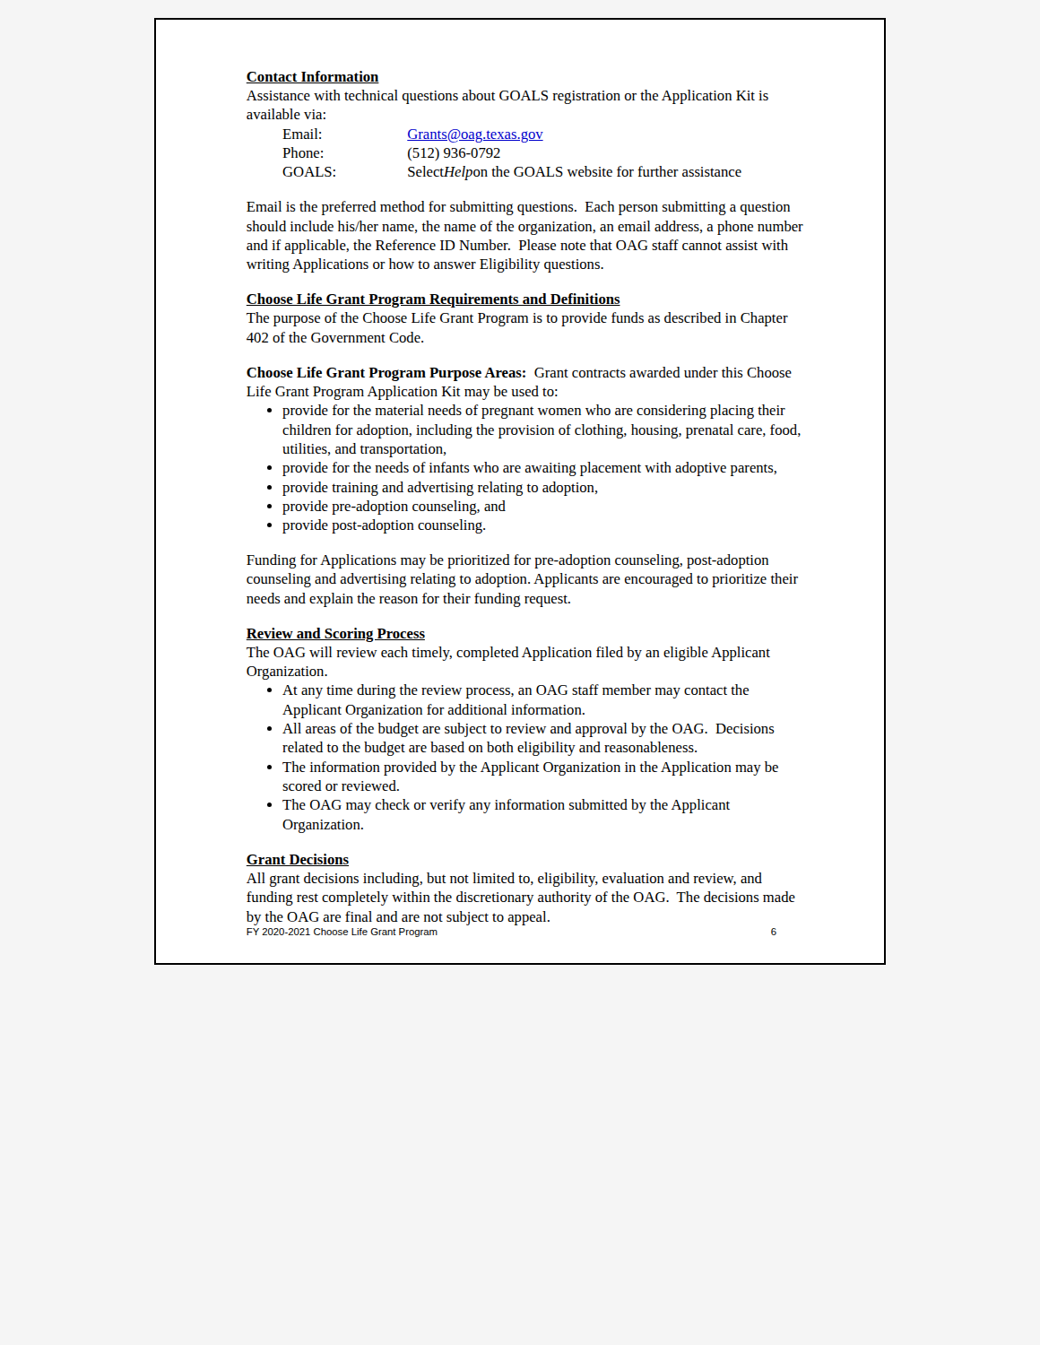Contact Information
Assistance with technical questions about GOALS registration or the Application Kit is available via:
Email: Grants@oag.texas.gov
Phone:(512) 936-0792
GOALS: Select Help on the GOALS website for further assistance
Email is the preferred method for submitting questions. Each person submitting a question should include his/her name, the name of the organization, an email address, a phone number and if applicable, the Reference ID Number. Please note that OAG staff cannot assist with writing Applications or how to answer Eligibility questions.
Choose Life Grant Program Requirements and Definitions
The purpose of the Choose Life Grant Program is to provide funds as described in Chapter 402 of the Government Code.
Choose Life Grant Program Purpose Areas: Grant contracts awarded under this Choose Life Grant Program Application Kit may be used to:
provide for the material needs of pregnant women who are considering placing their children for adoption, including the provision of clothing, housing, prenatal care, food, utilities, and transportation,
provide for the needs of infants who are awaiting placement with adoptive parents,
provide training and advertising relating to adoption,
provide pre-adoption counseling, and
provide post-adoption counseling.
Funding for Applications may be prioritized for pre-adoption counseling, post-adoption counseling and advertising relating to adoption. Applicants are encouraged to prioritize their needs and explain the reason for their funding request.
Review and Scoring Process
The OAG will review each timely, completed Application filed by an eligible Applicant Organization.
At any time during the review process, an OAG staff member may contact the Applicant Organization for additional information.
All areas of the budget are subject to review and approval by the OAG. Decisions related to the budget are based on both eligibility and reasonableness.
The information provided by the Applicant Organization in the Application may be scored or reviewed.
The OAG may check or verify any information submitted by the Applicant Organization.
Grant Decisions
All grant decisions including, but not limited to, eligibility, evaluation and review, and funding rest completely within the discretionary authority of the OAG. The decisions made by the OAG are final and are not subject to appeal.
FY 2020-2021 Choose Life Grant Program 6